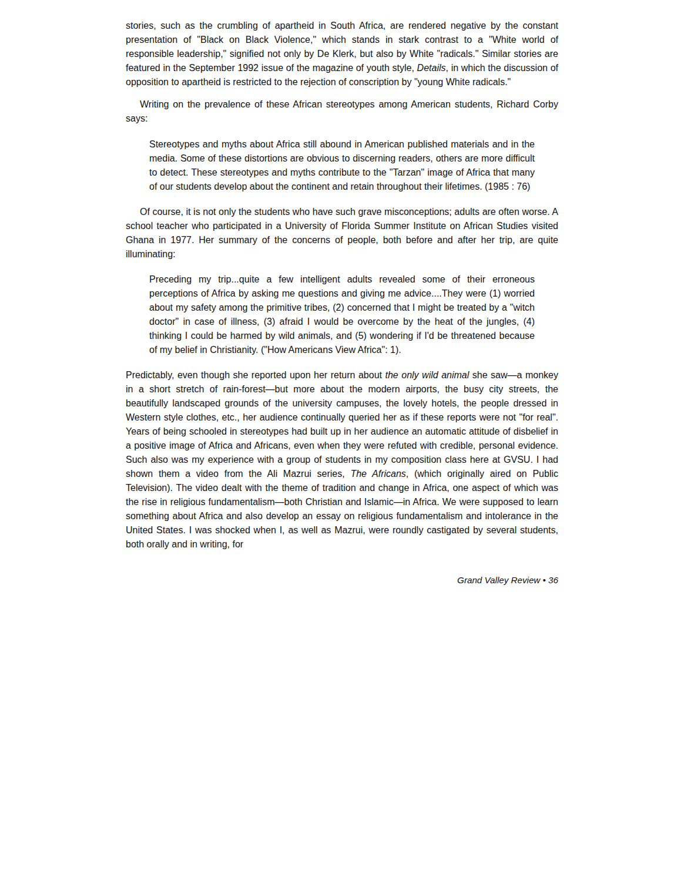stories, such as the crumbling of apartheid in South Africa, are rendered negative by the constant presentation of "Black on Black Violence," which stands in stark contrast to a "White world of responsible leadership," signified not only by De Klerk, but also by White "radicals." Similar stories are featured in the September 1992 issue of the magazine of youth style, Details, in which the discussion of opposition to apartheid is restricted to the rejection of conscription by "young White radicals."
Writing on the prevalence of these African stereotypes among American students, Richard Corby says:
Stereotypes and myths about Africa still abound in American published materials and in the media. Some of these distortions are obvious to discerning readers, others are more difficult to detect. These stereotypes and myths contribute to the "Tarzan" image of Africa that many of our students develop about the continent and retain throughout their lifetimes. (1985 : 76)
Of course, it is not only the students who have such grave misconceptions; adults are often worse. A school teacher who participated in a University of Florida Summer Institute on African Studies visited Ghana in 1977. Her summary of the concerns of people, both before and after her trip, are quite illuminating:
Preceding my trip...quite a few intelligent adults revealed some of their erroneous perceptions of Africa by asking me questions and giving me advice....They were (1) worried about my safety among the primitive tribes, (2) concerned that I might be treated by a "witch doctor" in case of illness, (3) afraid I would be overcome by the heat of the jungles, (4) thinking I could be harmed by wild animals, and (5) wondering if I'd be threatened because of my belief in Christianity. ("How Americans View Africa": 1).
Predictably, even though she reported upon her return about the only wild animal she saw—a monkey in a short stretch of rain-forest—but more about the modern airports, the busy city streets, the beautifully landscaped grounds of the university campuses, the lovely hotels, the people dressed in Western style clothes, etc., her audience continually queried her as if these reports were not "for real". Years of being schooled in stereotypes had built up in her audience an automatic attitude of disbelief in a positive image of Africa and Africans, even when they were refuted with credible, personal evidence. Such also was my experience with a group of students in my composition class here at GVSU. I had shown them a video from the Ali Mazrui series, The Africans, (which originally aired on Public Television). The video dealt with the theme of tradition and change in Africa, one aspect of which was the rise in religious fundamentalism—both Christian and Islamic—in Africa. We were supposed to learn something about Africa and also develop an essay on religious fundamentalism and intolerance in the United States. I was shocked when I, as well as Mazrui, were roundly castigated by several students, both orally and in writing, for
Grand Valley Review • 36